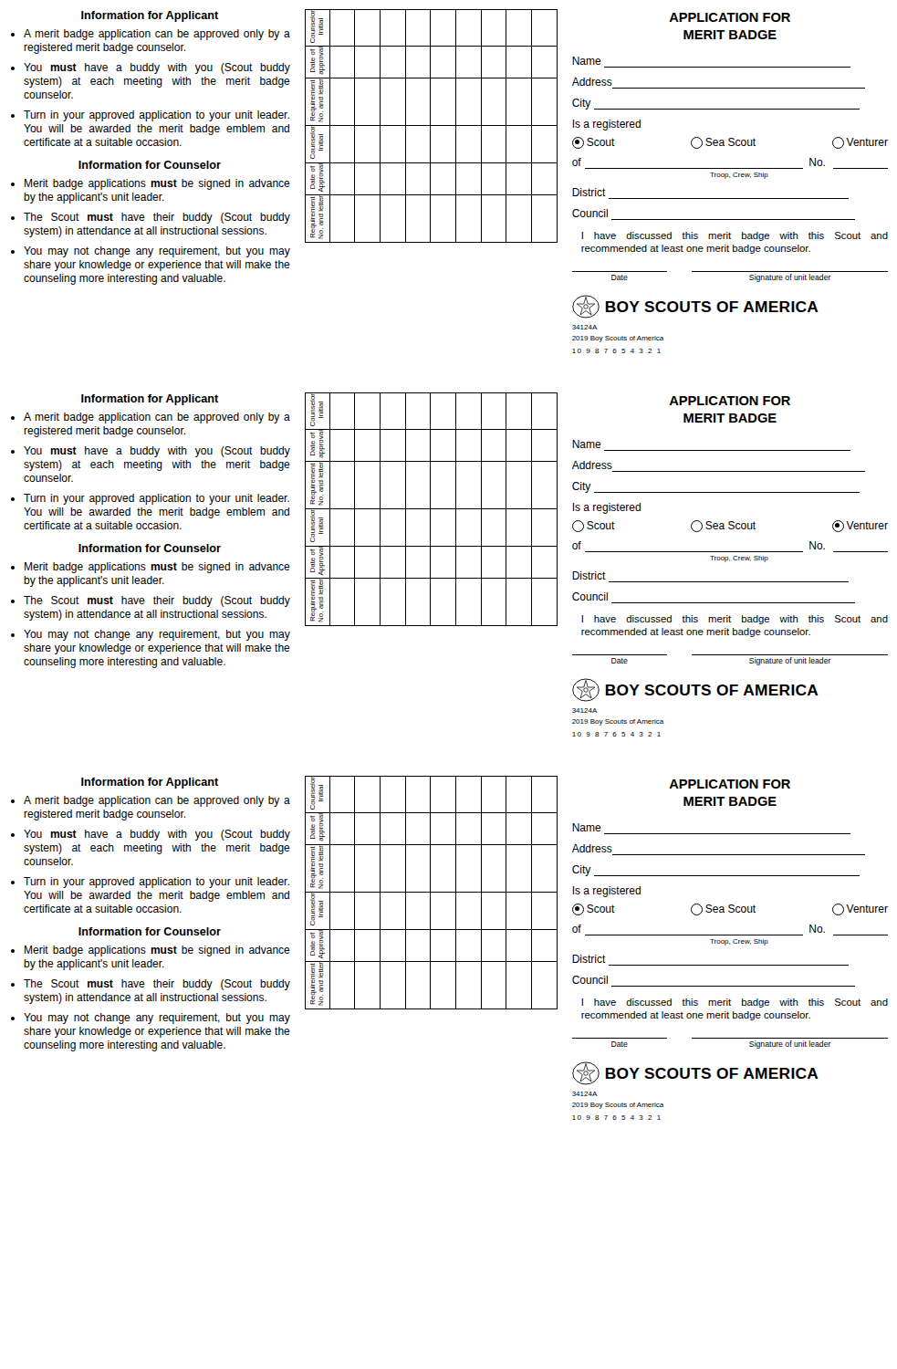Information for Applicant
A merit badge application can be approved only by a registered merit badge counselor.
You must have a buddy with you (Scout buddy system) at each meeting with the merit badge counselor.
Turn in your approved application to your unit leader. You will be awarded the merit badge emblem and certificate at a suitable occasion.
Information for Counselor
Merit badge applications must be signed in advance by the applicant's unit leader.
The Scout must have their buddy (Scout buddy system) in attendance at all instructional sessions.
You may not change any requirement, but you may share your knowledge or experience that will make the counseling more interesting and valuable.
| Counselor Initial | | | | | | | | | |
| Date of approval | | | | | | | | | |
| Requirement No. and letter | | | | | | | | | |
| Counselor Initial | | | | | | | | | |
| Date of Approval | | | | | | | | | |
| Requirement No. and letter | | | | | | | | | |
APPLICATION FOR
MERIT BADGE
Name
Address
City
Is a registered
Scout Sea Scout Venturer
of No.
Troop, Crew, Ship
District
Council
I have discussed this merit badge with this Scout and recommended at least one merit badge counselor.
Date
Signature of unit leader
BOY SCOUTS OF AMERICA
34124A
2019 Boy Scouts of America
10 9 8 7 6 5 4 3 2 1
Information for Applicant
A merit badge application can be approved only by a registered merit badge counselor.
You must have a buddy with you (Scout buddy system) at each meeting with the merit badge counselor.
Turn in your approved application to your unit leader. You will be awarded the merit badge emblem and certificate at a suitable occasion.
Information for Counselor
Merit badge applications must be signed in advance by the applicant's unit leader.
The Scout must have their buddy (Scout buddy system) in attendance at all instructional sessions.
You may not change any requirement, but you may share your knowledge or experience that will make the counseling more interesting and valuable.
| Counselor Initial | | | | | | | | | |
| Date of approval | | | | | | | | | |
| Requirement No. and letter | | | | | | | | | |
| Counselor Initial | | | | | | | | | |
| Date of Approval | | | | | | | | | |
| Requirement No. and letter | | | | | | | | | |
APPLICATION FOR
MERIT BADGE
Name
Address
City
Is a registered
Scout Sea Scout Venturer
of No.
Troop, Crew, Ship
District
Council
I have discussed this merit badge with this Scout and recommended at least one merit badge counselor.
Date
Signature of unit leader
BOY SCOUTS OF AMERICA
34124A
2019 Boy Scouts of America
10 9 8 7 6 5 4 3 2 1
Information for Applicant
A merit badge application can be approved only by a registered merit badge counselor.
You must have a buddy with you (Scout buddy system) at each meeting with the merit badge counselor.
Turn in your approved application to your unit leader. You will be awarded the merit badge emblem and certificate at a suitable occasion.
Information for Counselor
Merit badge applications must be signed in advance by the applicant's unit leader.
The Scout must have their buddy (Scout buddy system) in attendance at all instructional sessions.
You may not change any requirement, but you may share your knowledge or experience that will make the counseling more interesting and valuable.
| Counselor Initial | | | | | | | | | |
| Date of approval | | | | | | | | | |
| Requirement No. and letter | | | | | | | | | |
| Counselor Initial | | | | | | | | | |
| Date of Approval | | | | | | | | | |
| Requirement No. and letter | | | | | | | | | |
APPLICATION FOR
MERIT BADGE
Name
Address
City
Is a registered
Scout Sea Scout Venturer
of No.
Troop, Crew, Ship
District
Council
I have discussed this merit badge with this Scout and recommended at least one merit badge counselor.
Date
Signature of unit leader
BOY SCOUTS OF AMERICA
34124A
2019 Boy Scouts of America
10 9 8 7 6 5 4 3 2 1